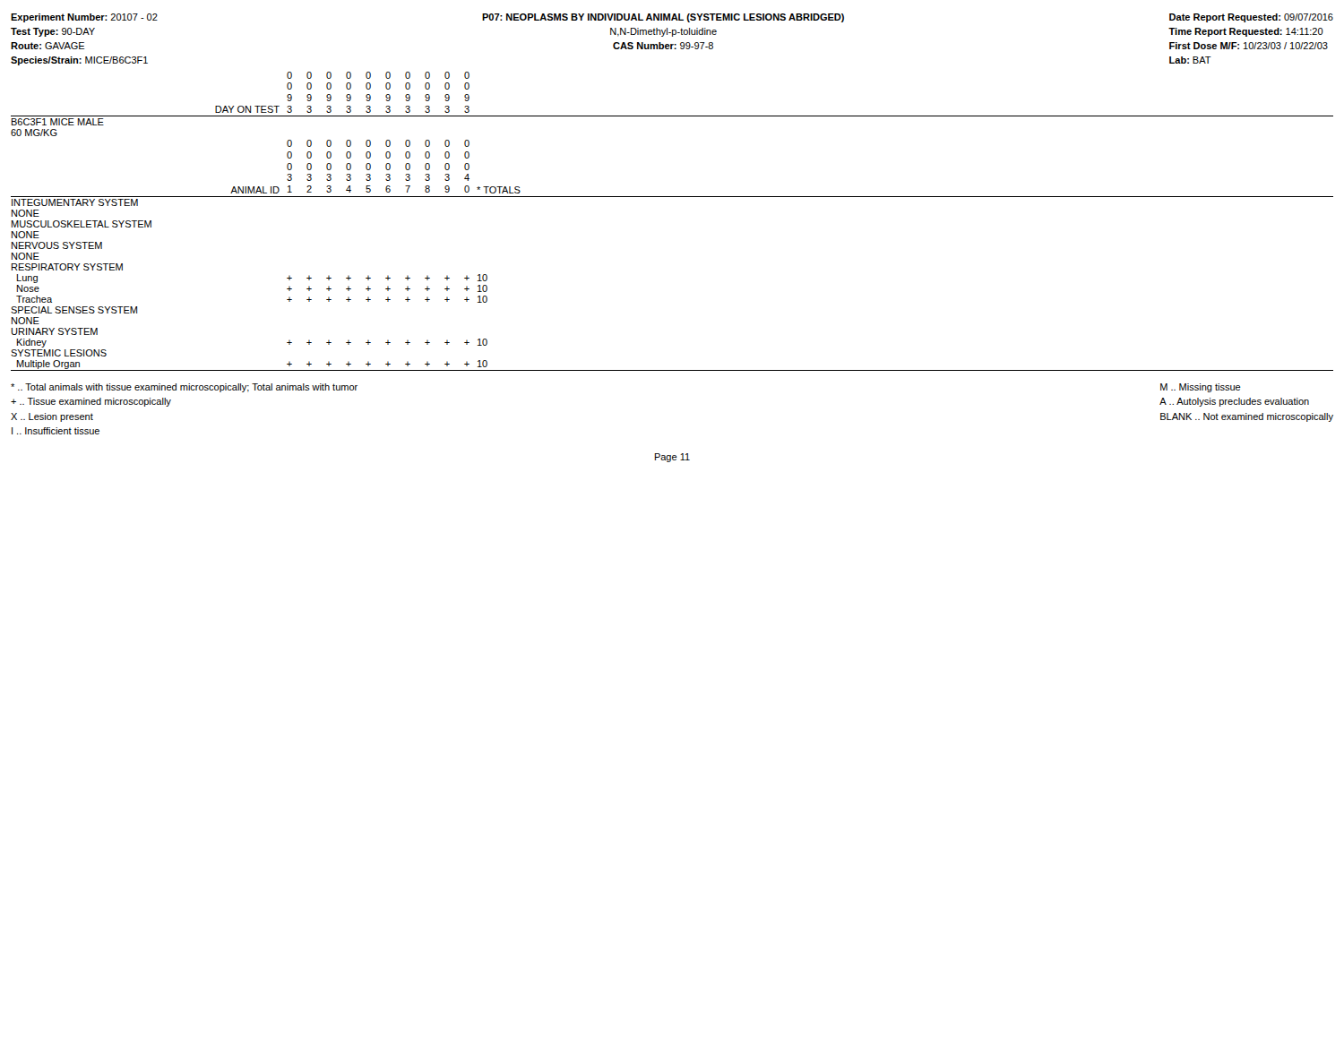Experiment Number: 20107 - 02
Test Type: 90-DAY
Route: GAVAGE
Species/Strain: MICE/B6C3F1
P07: NEOPLASMS BY INDIVIDUAL ANIMAL (SYSTEMIC LESIONS ABRIDGED)
N,N-Dimethyl-p-toluidine
CAS Number: 99-97-8
Date Report Requested: 09/07/2016
Time Report Requested: 14:11:20
First Dose M/F: 10/23/03 / 10/22/03
Lab: BAT
| DAY ON TEST | 0 0 9 3 | 0 0 9 3 | 0 0 9 3 | 0 0 9 3 | 0 0 9 3 | 0 0 9 3 | 0 0 9 3 | 0 0 9 3 | 0 0 9 3 | 0 0 9 3 | |
| B6C3F1 MICE MALE | |
| 60 MG/KG | |
| ANIMAL ID | 0 0 0 3 1 | 0 0 0 3 2 | 0 0 0 3 3 | 0 0 0 3 4 | 0 0 0 3 5 | 0 0 0 3 6 | 0 0 0 3 7 | 0 0 0 3 8 | 0 0 0 3 9 | 0 0 0 4 0 | * TOTALS |
| INTEGUMENTARY SYSTEM |
| NONE | |
| MUSCULOSKELETAL SYSTEM |
| NONE | |
| NERVOUS SYSTEM |
| NONE | |
| RESPIRATORY SYSTEM |
| Lung | + | + | + | + | + | + | + | + | + | + | 10 |
| Nose | + | + | + | + | + | + | + | + | + | + | 10 |
| Trachea | + | + | + | + | + | + | + | + | + | + | 10 |
| SPECIAL SENSES SYSTEM |
| NONE | |
| URINARY SYSTEM |
| Kidney | + | + | + | + | + | + | + | + | + | + | 10 |
| SYSTEMIC LESIONS |
| Multiple Organ | + | + | + | + | + | + | + | + | + | + | 10 |
* .. Total animals with tissue examined microscopically; Total animals with tumor
+ .. Tissue examined microscopically
X .. Lesion present
I .. Insufficient tissue
M .. Missing tissue
A .. Autolysis precludes evaluation
BLANK .. Not examined microscopically
Page 11